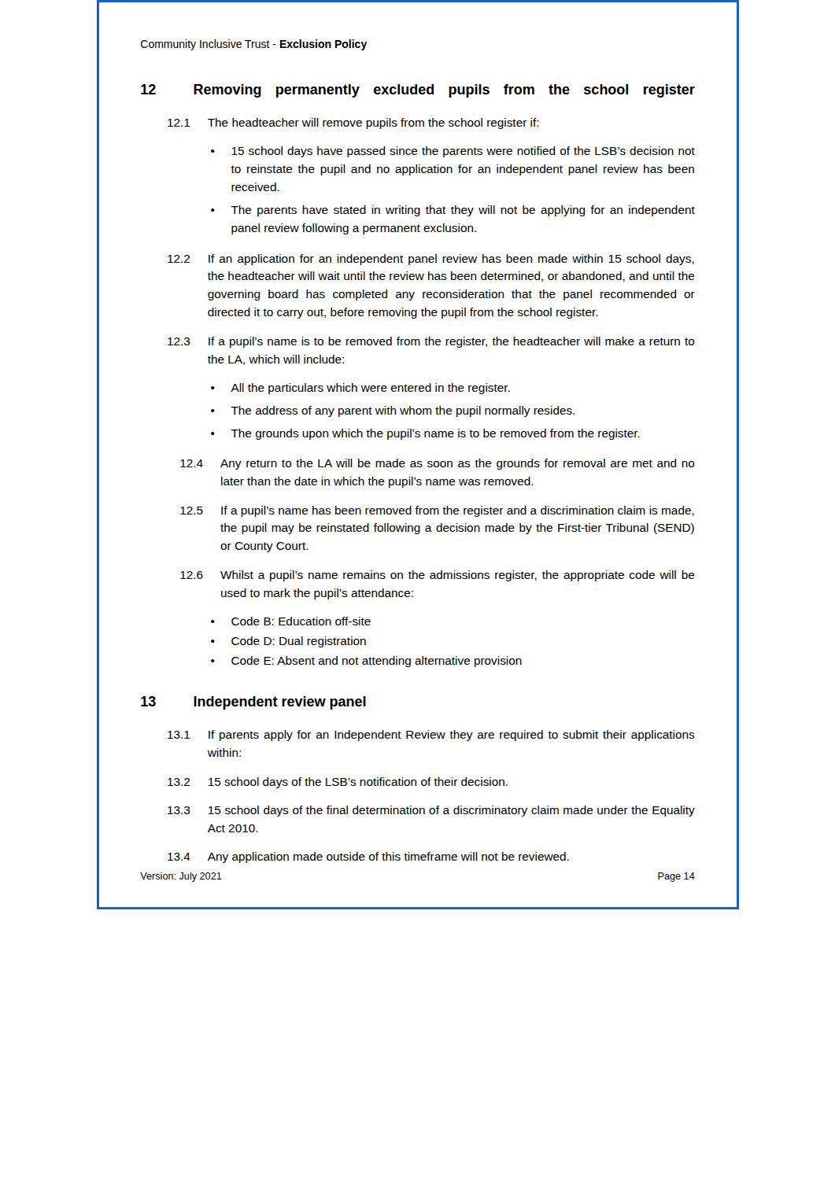Community Inclusive Trust - Exclusion Policy
12 Removing permanently excluded pupils from the school register
12.1 The headteacher will remove pupils from the school register if:
15 school days have passed since the parents were notified of the LSB’s decision not to reinstate the pupil and no application for an independent panel review has been received.
The parents have stated in writing that they will not be applying for an independent panel review following a permanent exclusion.
12.2 If an application for an independent panel review has been made within 15 school days, the headteacher will wait until the review has been determined, or abandoned, and until the governing board has completed any reconsideration that the panel recommended or directed it to carry out, before removing the pupil from the school register.
12.3 If a pupil’s name is to be removed from the register, the headteacher will make a return to the LA, which will include:
All the particulars which were entered in the register.
The address of any parent with whom the pupil normally resides.
The grounds upon which the pupil’s name is to be removed from the register.
12.4 Any return to the LA will be made as soon as the grounds for removal are met and no later than the date in which the pupil’s name was removed.
12.5 If a pupil’s name has been removed from the register and a discrimination claim is made, the pupil may be reinstated following a decision made by the First-tier Tribunal (SEND) or County Court.
12.6 Whilst a pupil’s name remains on the admissions register, the appropriate code will be used to mark the pupil’s attendance:
Code B: Education off-site
Code D: Dual registration
Code E: Absent and not attending alternative provision
13 Independent review panel
13.1 If parents apply for an Independent Review they are required to submit their applications within:
13.2 15 school days of the LSB’s notification of their decision.
13.3 15 school days of the final determination of a discriminatory claim made under the Equality Act 2010.
13.4 Any application made outside of this timeframe will not be reviewed.
Version: July 2021 Page 14